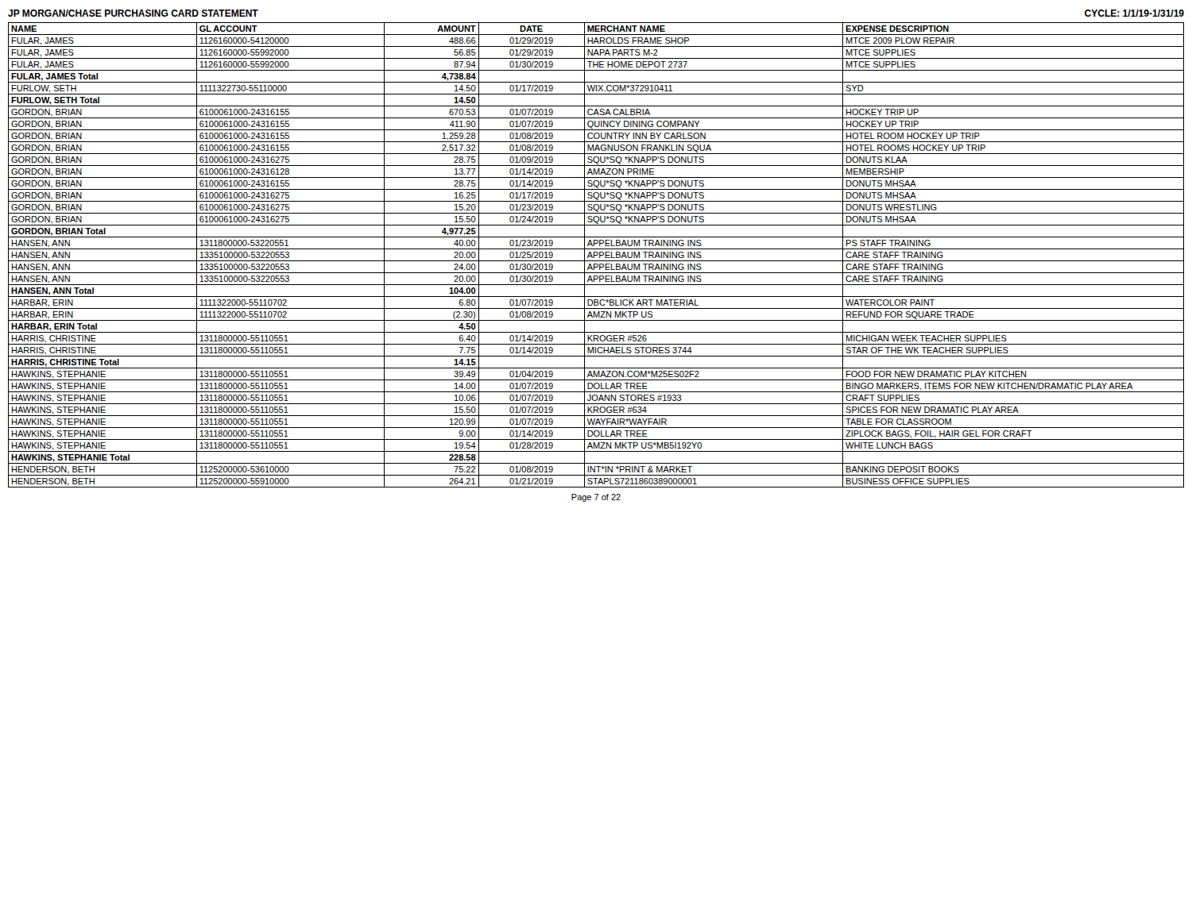JP MORGAN/CHASE PURCHASING CARD STATEMENT CYCLE: 1/1/19-1/31/19
| NAME | GL ACCOUNT | AMOUNT | DATE | MERCHANT NAME | EXPENSE DESCRIPTION |
| --- | --- | --- | --- | --- | --- |
| FULAR, JAMES | 1126160000-54120000 | 488.66 | 01/29/2019 | HAROLDS FRAME SHOP | MTCE 2009 PLOW REPAIR |
| FULAR, JAMES | 1126160000-55992000 | 56.85 | 01/29/2019 | NAPA PARTS M-2 | MTCE SUPPLIES |
| FULAR, JAMES | 1126160000-55992000 | 87.94 | 01/30/2019 | THE HOME DEPOT 2737 | MTCE SUPPLIES |
| FULAR, JAMES Total | | 4,738.84 | | | |
| FURLOW, SETH | 1111322730-55110000 | 14.50 | 01/17/2019 | WIX.COM*372910411 | SYD |
| FURLOW, SETH Total | | 14.50 | | | |
| GORDON, BRIAN | 6100061000-24316155 | 670.53 | 01/07/2019 | CASA CALBRIA | HOCKEY TRIP UP |
| GORDON, BRIAN | 6100061000-24316155 | 411.90 | 01/07/2019 | QUINCY DINING COMPANY | HOCKEY UP TRIP |
| GORDON, BRIAN | 6100061000-24316155 | 1,259.28 | 01/08/2019 | COUNTRY INN BY CARLSON | HOTEL ROOM HOCKEY UP TRIP |
| GORDON, BRIAN | 6100061000-24316155 | 2,517.32 | 01/08/2019 | MAGNUSON FRANKLIN SQUA | HOTEL ROOMS HOCKEY UP TRIP |
| GORDON, BRIAN | 6100061000-24316275 | 28.75 | 01/09/2019 | SQU*SQ *KNAPP'S DONUTS | DONUTS KLAA |
| GORDON, BRIAN | 6100061000-24316128 | 13.77 | 01/14/2019 | AMAZON PRIME | MEMBERSHIP |
| GORDON, BRIAN | 6100061000-24316155 | 28.75 | 01/14/2019 | SQU*SQ *KNAPP'S DONUTS | DONUTS MHSAA |
| GORDON, BRIAN | 6100061000-24316275 | 16.25 | 01/17/2019 | SQU*SQ *KNAPP'S DONUTS | DONUTS MHSAA |
| GORDON, BRIAN | 6100061000-24316275 | 15.20 | 01/23/2019 | SQU*SQ *KNAPP'S DONUTS | DONUTS WRESTLING |
| GORDON, BRIAN | 6100061000-24316275 | 15.50 | 01/24/2019 | SQU*SQ *KNAPP'S DONUTS | DONUTS MHSAA |
| GORDON, BRIAN Total | | 4,977.25 | | | |
| HANSEN, ANN | 1311800000-53220551 | 40.00 | 01/23/2019 | APPELBAUM TRAINING INS | PS STAFF TRAINING |
| HANSEN, ANN | 1335100000-53220553 | 20.00 | 01/25/2019 | APPELBAUM TRAINING INS | CARE STAFF TRAINING |
| HANSEN, ANN | 1335100000-53220553 | 24.00 | 01/30/2019 | APPELBAUM TRAINING INS | CARE STAFF TRAINING |
| HANSEN, ANN | 1335100000-53220553 | 20.00 | 01/30/2019 | APPELBAUM TRAINING INS | CARE STAFF TRAINING |
| HANSEN, ANN Total | | 104.00 | | | |
| HARBAR, ERIN | 1111322000-55110702 | 6.80 | 01/07/2019 | DBC*BLICK ART MATERIAL | WATERCOLOR PAINT |
| HARBAR, ERIN | 1111322000-55110702 | (2.30) | 01/08/2019 | AMZN MKTP US | REFUND FOR SQUARE TRADE |
| HARBAR, ERIN Total | | 4.50 | | | |
| HARRIS, CHRISTINE | 1311800000-55110551 | 6.40 | 01/14/2019 | KROGER #526 | MICHIGAN WEEK TEACHER SUPPLIES |
| HARRIS, CHRISTINE | 1311800000-55110551 | 7.75 | 01/14/2019 | MICHAELS STORES 3744 | STAR OF THE WK TEACHER SUPPLIES |
| HARRIS, CHRISTINE Total | | 14.15 | | | |
| HAWKINS, STEPHANIE | 1311800000-55110551 | 39.49 | 01/04/2019 | AMAZON.COM*M25ES02F2 | FOOD FOR NEW DRAMATIC PLAY KITCHEN |
| HAWKINS, STEPHANIE | 1311800000-55110551 | 14.00 | 01/07/2019 | DOLLAR TREE | BINGO MARKERS, ITEMS FOR NEW KITCHEN/DRAMATIC PLAY AREA |
| HAWKINS, STEPHANIE | 1311800000-55110551 | 10.06 | 01/07/2019 | JOANN STORES #1933 | CRAFT SUPPLIES |
| HAWKINS, STEPHANIE | 1311800000-55110551 | 15.50 | 01/07/2019 | KROGER #634 | SPICES FOR NEW DRAMATIC PLAY AREA |
| HAWKINS, STEPHANIE | 1311800000-55110551 | 120.99 | 01/07/2019 | WAYFAIR*WAYFAIR | TABLE FOR CLASSROOM |
| HAWKINS, STEPHANIE | 1311800000-55110551 | 9.00 | 01/14/2019 | DOLLAR TREE | ZIPLOCK BAGS, FOIL, HAIR GEL FOR CRAFT |
| HAWKINS, STEPHANIE | 1311800000-55110551 | 19.54 | 01/28/2019 | AMZN MKTP US*MB5I192Y0 | WHITE LUNCH BAGS |
| HAWKINS, STEPHANIE Total | | 228.58 | | | |
| HENDERSON, BETH | 1125200000-53610000 | 75.22 | 01/08/2019 | INT*IN *PRINT & MARKET | BANKING DEPOSIT BOOKS |
| HENDERSON, BETH | 1125200000-55910000 | 264.21 | 01/21/2019 | STAPLS7211860389000001 | BUSINESS OFFICE SUPPLIES |
Page 7 of 22